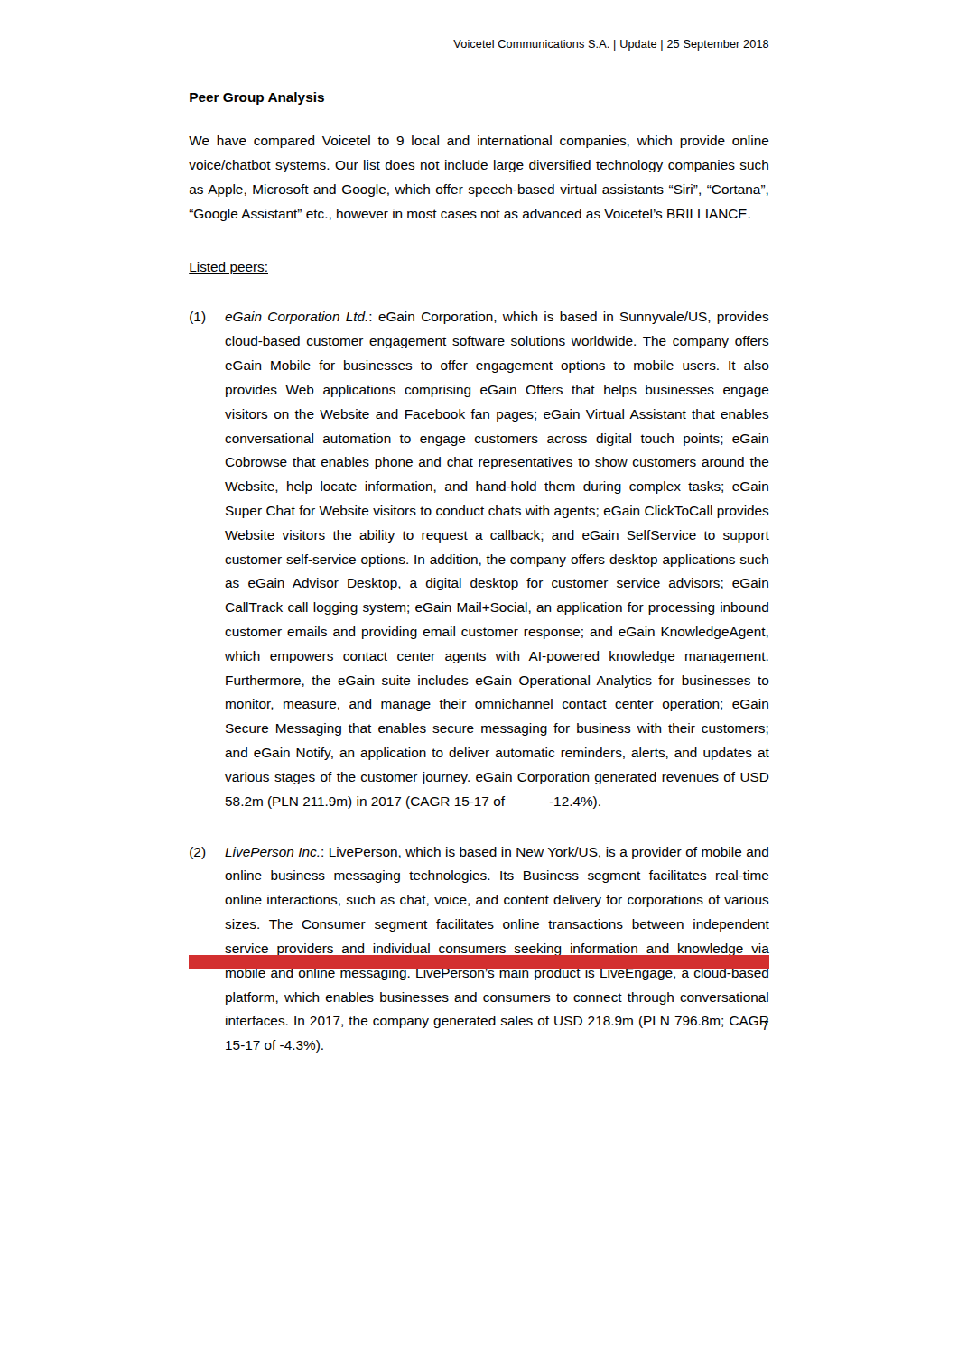Voicetel Communications S.A. | Update | 25 September 2018
Peer Group Analysis
We have compared Voicetel to 9 local and international companies, which provide online voice/chatbot systems. Our list does not include large diversified technology companies such as Apple, Microsoft and Google, which offer speech-based virtual assistants “Siri”, “Cortana”, “Google Assistant” etc., however in most cases not as advanced as Voicetel’s BRILLIANCE.
Listed peers:
eGain Corporation Ltd.: eGain Corporation, which is based in Sunnyvale/US, provides cloud-based customer engagement software solutions worldwide. The company offers eGain Mobile for businesses to offer engagement options to mobile users. It also provides Web applications comprising eGain Offers that helps businesses engage visitors on the Website and Facebook fan pages; eGain Virtual Assistant that enables conversational automation to engage customers across digital touch points; eGain Cobrowse that enables phone and chat representatives to show customers around the Website, help locate information, and hand-hold them during complex tasks; eGain Super Chat for Website visitors to conduct chats with agents; eGain ClickToCall provides Website visitors the ability to request a callback; and eGain SelfService to support customer self-service options. In addition, the company offers desktop applications such as eGain Advisor Desktop, a digital desktop for customer service advisors; eGain CallTrack call logging system; eGain Mail+Social, an application for processing inbound customer emails and providing email customer response; and eGain KnowledgeAgent, which empowers contact center agents with AI-powered knowledge management. Furthermore, the eGain suite includes eGain Operational Analytics for businesses to monitor, measure, and manage their omnichannel contact center operation; eGain Secure Messaging that enables secure messaging for business with their customers; and eGain Notify, an application to deliver automatic reminders, alerts, and updates at various stages of the customer journey. eGain Corporation generated revenues of USD 58.2m (PLN 211.9m) in 2017 (CAGR 15-17 of -12.4%).
LivePerson Inc.: LivePerson, which is based in New York/US, is a provider of mobile and online business messaging technologies. Its Business segment facilitates real-time online interactions, such as chat, voice, and content delivery for corporations of various sizes. The Consumer segment facilitates online transactions between independent service providers and individual consumers seeking information and knowledge via mobile and online messaging. LivePerson’s main product is LiveEngage, a cloud-based platform, which enables businesses and consumers to connect through conversational interfaces. In 2017, the company generated sales of USD 218.9m (PLN 796.8m; CAGR 15-17 of -4.3%).
7